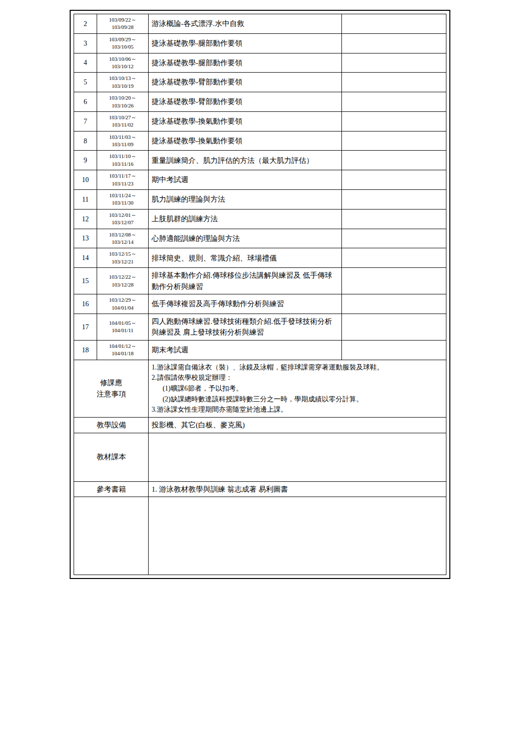| 2 | 103/09/22～ 103/09/28 | 游泳概論-各式漂浮.水中自救 | |
| 3 | 103/09/29～ 103/10/05 | 捷泳基礎教學-腿部動作要領 | |
| 4 | 103/10/06～ 103/10/12 | 捷泳基礎教學-腿部動作要領 | |
| 5 | 103/10/13～ 103/10/19 | 捷泳基礎教學-臂部動作要領 | |
| 6 | 103/10/20～ 103/10/26 | 捷泳基礎教學-臂部動作要領 | |
| 7 | 103/10/27～ 103/11/02 | 捷泳基礎教學-換氣動作要領 | |
| 8 | 103/11/03～ 103/11/09 | 捷泳基礎教學-換氣動作要領 | |
| 9 | 103/11/10～ 103/11/16 | 重量訓練簡介、肌力評估的方法（最大肌力評估） | |
| 10 | 103/11/17～ 103/11/23 | 期中考試週 | |
| 11 | 103/11/24～ 103/11/30 | 肌力訓練的理論與方法 | |
| 12 | 103/12/01～ 103/12/07 | 上肢肌群的訓練方法 | |
| 13 | 103/12/08～ 103/12/14 | 心肺適能訓練的理論與方法 | |
| 14 | 103/12/15～ 103/12/21 | 排球簡史、規則、常識介紹、球場禮儀 | |
| 15 | 103/12/22～ 103/12/28 | 排球基本動作介紹.傳球移位步法講解與練習及 低手傳球動作分析與練習 | |
| 16 | 103/12/29～ 104/01/04 | 低手傳球複習及高手傳球動作分析與練習 | |
| 17 | 104/01/05～ 104/01/11 | 四人跑動傳球練習.發球技術種類介紹.低手發球技術分析與練習及 肩上發球技術分析與練習 | |
| 18 | 104/01/12～ 104/01/18 | 期末考試週 | |
| 修課應 注意事項 | 1.游泳課需自備泳衣（裝）、泳鏡及泳帽，籃排球課需穿著運動服裝及球鞋。 2.請假請依學校規定辦理： (1)曠課6節者，予以扣考。 (2)缺課總時數達該科授課時數三分之一時，學期成績以零分計算。 3.游泳課女性生理期間亦需隨堂於池邊上課。 |
| 教學設備 | 投影機、其它(白板、麥克風) |
| 教材課本 | |
| 參考書籍 | 1. 游泳教材教學與訓練 翁志成著 易利圖書 |